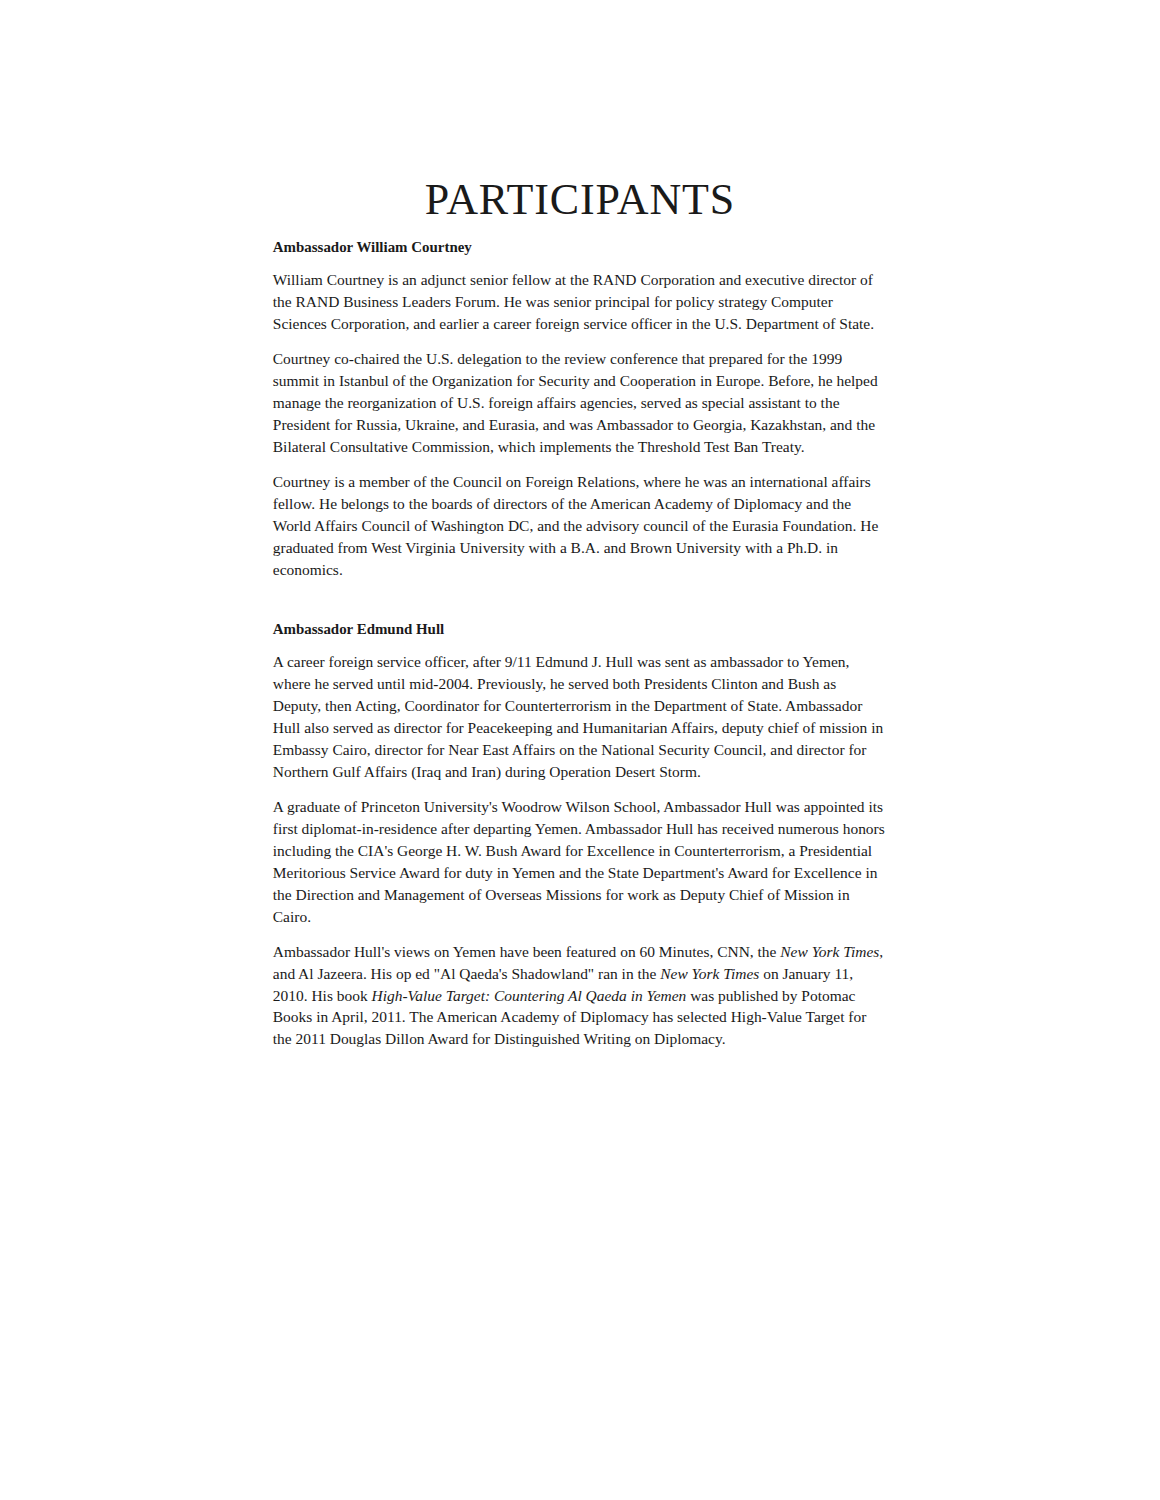PARTICIPANTS
Ambassador William Courtney
William Courtney is an adjunct senior fellow at the RAND Corporation and executive director of the RAND Business Leaders Forum. He was senior principal for policy strategy Computer Sciences Corporation, and earlier a career foreign service officer in the U.S. Department of State.
Courtney co-chaired the U.S. delegation to the review conference that prepared for the 1999 summit in Istanbul of the Organization for Security and Cooperation in Europe. Before, he helped manage the reorganization of U.S. foreign affairs agencies, served as special assistant to the President for Russia, Ukraine, and Eurasia, and was Ambassador to Georgia, Kazakhstan, and the Bilateral Consultative Commission, which implements the Threshold Test Ban Treaty.
Courtney is a member of the Council on Foreign Relations, where he was an international affairs fellow. He belongs to the boards of directors of the American Academy of Diplomacy and the World Affairs Council of Washington DC, and the advisory council of the Eurasia Foundation. He graduated from West Virginia University with a B.A. and Brown University with a Ph.D. in economics.
Ambassador Edmund Hull
A career foreign service officer, after 9/11 Edmund J. Hull was sent as ambassador to Yemen, where he served until mid-2004. Previously, he served both Presidents Clinton and Bush as Deputy, then Acting, Coordinator for Counterterrorism in the Department of State. Ambassador Hull also served as director for Peacekeeping and Humanitarian Affairs, deputy chief of mission in Embassy Cairo, director for Near East Affairs on the National Security Council, and director for Northern Gulf Affairs (Iraq and Iran) during Operation Desert Storm.
A graduate of Princeton University's Woodrow Wilson School, Ambassador Hull was appointed its first diplomat-in-residence after departing Yemen. Ambassador Hull has received numerous honors including the CIA's George H. W. Bush Award for Excellence in Counterterrorism, a Presidential Meritorious Service Award for duty in Yemen and the State Department's Award for Excellence in the Direction and Management of Overseas Missions for work as Deputy Chief of Mission in Cairo.
Ambassador Hull's views on Yemen have been featured on 60 Minutes, CNN, the New York Times, and Al Jazeera. His op ed "Al Qaeda's Shadowland" ran in the New York Times on January 11, 2010. His book High-Value Target: Countering Al Qaeda in Yemen was published by Potomac Books in April, 2011. The American Academy of Diplomacy has selected High-Value Target for the 2011 Douglas Dillon Award for Distinguished Writing on Diplomacy.